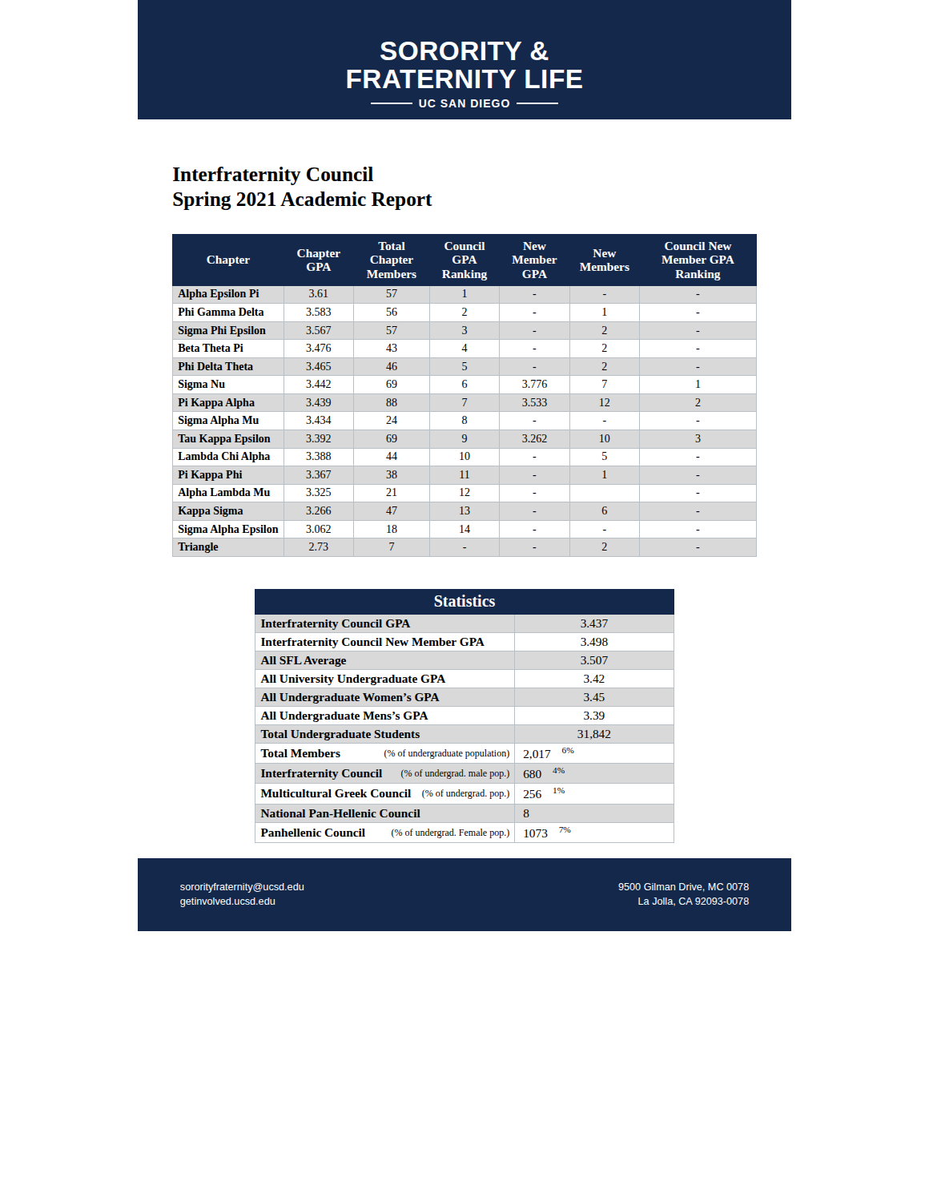SORORITY &
FRATERNITY LIFE
UC SAN DIEGO
Interfraternity Council
Spring 2021 Academic Report
| Chapter | Chapter GPA | Total Chapter Members | Council GPA Ranking | New Member GPA | New Members | Council New Member GPA Ranking |
| --- | --- | --- | --- | --- | --- | --- |
| Alpha Epsilon Pi | 3.61 | 57 | 1 | - | - | - |
| Phi Gamma Delta | 3.583 | 56 | 2 | - | 1 | - |
| Sigma Phi Epsilon | 3.567 | 57 | 3 | - | 2 | - |
| Beta Theta Pi | 3.476 | 43 | 4 | - | 2 | - |
| Phi Delta Theta | 3.465 | 46 | 5 | - | 2 | - |
| Sigma Nu | 3.442 | 69 | 6 | 3.776 | 7 | 1 |
| Pi Kappa Alpha | 3.439 | 88 | 7 | 3.533 | 12 | 2 |
| Sigma Alpha Mu | 3.434 | 24 | 8 | - | - | - |
| Tau Kappa Epsilon | 3.392 | 69 | 9 | 3.262 | 10 | 3 |
| Lambda Chi Alpha | 3.388 | 44 | 10 | - | 5 | - |
| Pi Kappa Phi | 3.367 | 38 | 11 | - | 1 | - |
| Alpha Lambda Mu | 3.325 | 21 | 12 | - | | - |
| Kappa Sigma | 3.266 | 47 | 13 | - | 6 | - |
| Sigma Alpha Epsilon | 3.062 | 18 | 14 | - | - | - |
| Triangle | 2.73 | 7 | - | - | 2 | - |
| Statistics |
| --- |
| Interfraternity Council GPA | 3.437 |
| Interfraternity Council New Member GPA | 3.498 |
| All SFL Average | 3.507 |
| All University Undergraduate GPA | 3.42 |
| All Undergraduate Women’s GPA | 3.45 |
| All Undergraduate Mens’s GPA | 3.39 |
| Total Undergraduate Students | 31,842 |
| Total Members (% of undergraduate population) | 2,017 6% |
| Interfraternity Council (% of undergrad. male pop.) | 680 4% |
| Multicultural Greek Council (% of undergrad. pop.) | 256 1% |
| National Pan-Hellenic Council | 8 |
| Panhellenic Council (% of undergrad. Female pop.) | 1073 7% |
sororityfraternity@ucsd.edu
getinvolved.ucsd.edu
9500 Gilman Drive, MC 0078
La Jolla, CA 92093-0078